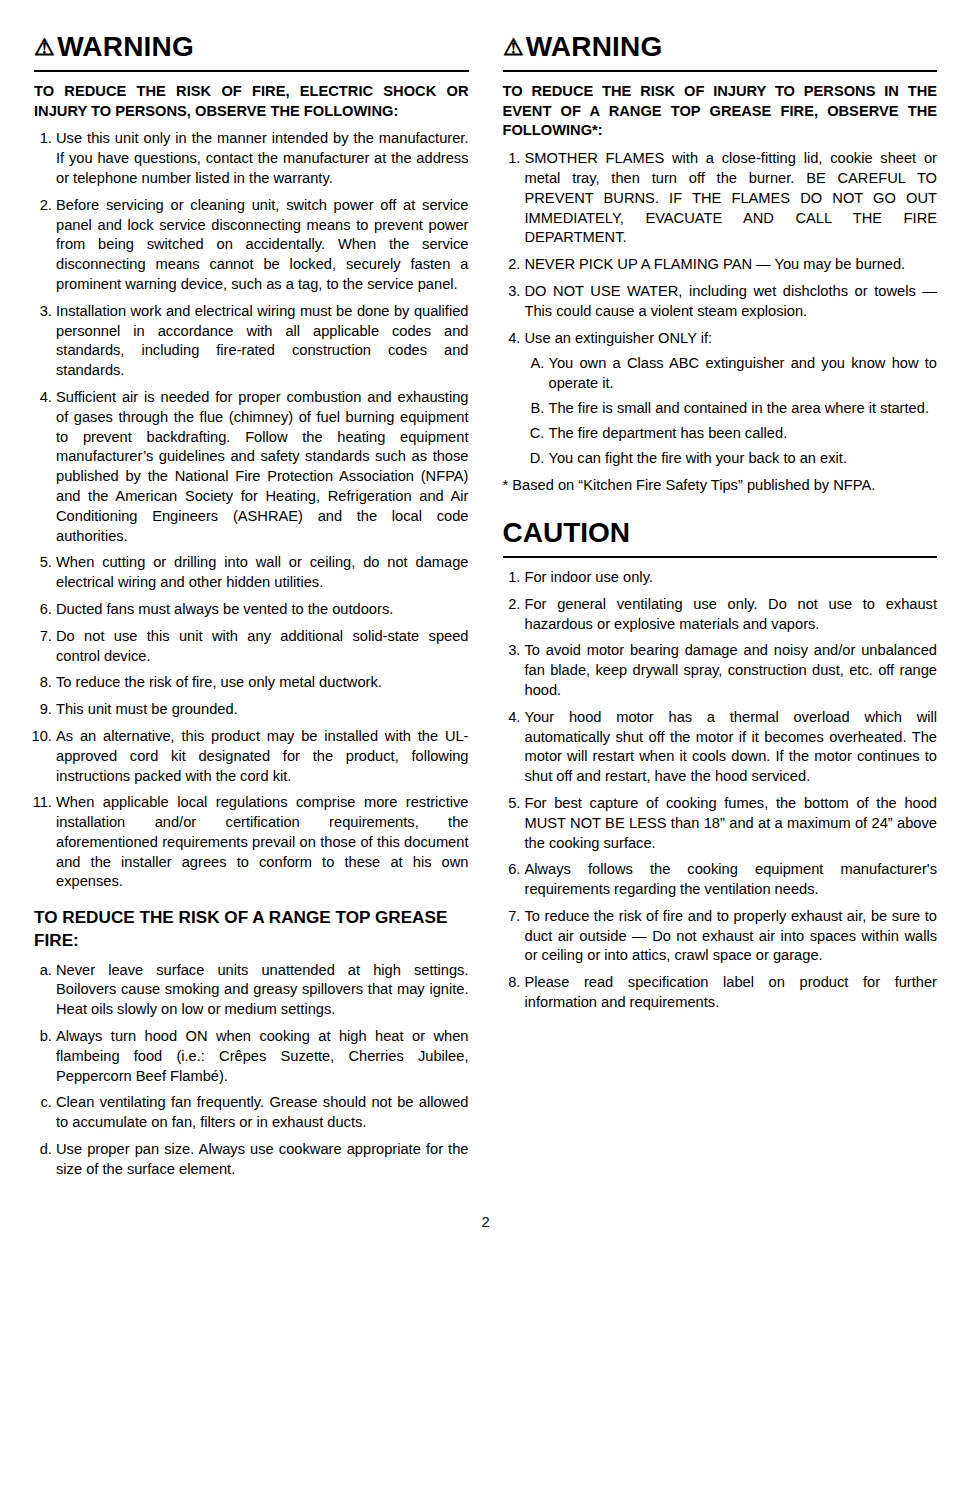⚠WARNING
TO REDUCE THE RISK OF FIRE, ELECTRIC SHOCK OR INJURY TO PERSONS, OBSERVE THE FOLLOWING:
Use this unit only in the manner intended by the manufacturer. If you have questions, contact the manufacturer at the address or telephone number listed in the warranty.
Before servicing or cleaning unit, switch power off at service panel and lock service disconnecting means to prevent power from being switched on accidentally. When the service disconnecting means cannot be locked, securely fasten a prominent warning device, such as a tag, to the service panel.
Installation work and electrical wiring must be done by qualified personnel in accordance with all applicable codes and standards, including fire-rated construction codes and standards.
Sufficient air is needed for proper combustion and exhausting of gases through the flue (chimney) of fuel burning equipment to prevent backdrafting. Follow the heating equipment manufacturer’s guidelines and safety standards such as those published by the National Fire Protection Association (NFPA) and the American Society for Heating, Refrigeration and Air Conditioning Engineers (ASHRAE) and the local code authorities.
When cutting or drilling into wall or ceiling, do not damage electrical wiring and other hidden utilities.
Ducted fans must always be vented to the outdoors.
Do not use this unit with any additional solid-state speed control device.
To reduce the risk of fire, use only metal ductwork.
This unit must be grounded.
As an alternative, this product may be installed with the UL-approved cord kit designated for the product, following instructions packed with the cord kit.
When applicable local regulations comprise more restrictive installation and/or certification requirements, the aforementioned requirements prevail on those of this document and the installer agrees to conform to these at his own expenses.
TO REDUCE THE RISK OF A RANGE TOP GREASE FIRE:
Never leave surface units unattended at high settings. Boilovers cause smoking and greasy spillovers that may ignite. Heat oils slowly on low or medium settings.
Always turn hood ON when cooking at high heat or when flambeing food (i.e.: Crêpes Suzette, Cherries Jubilee, Peppercorn Beef Flambé).
Clean ventilating fan frequently. Grease should not be allowed to accumulate on fan, filters or in exhaust ducts.
Use proper pan size. Always use cookware appropriate for the size of the surface element.
⚠WARNING
TO REDUCE THE RISK OF INJURY TO PERSONS IN THE EVENT OF A RANGE TOP GREASE FIRE, OBSERVE THE FOLLOWING*:
SMOTHER FLAMES with a close-fitting lid, cookie sheet or metal tray, then turn off the burner. BE CAREFUL TO PREVENT BURNS. IF THE FLAMES DO NOT GO OUT IMMEDIATELY, EVACUATE AND CALL THE FIRE DEPARTMENT.
NEVER PICK UP A FLAMING PAN — You may be burned.
DO NOT USE WATER, including wet dishcloths or towels — This could cause a violent steam explosion.
Use an extinguisher ONLY if:
You own a Class ABC extinguisher and you know how to operate it.
The fire is small and contained in the area where it started.
The fire department has been called.
You can fight the fire with your back to an exit.
* Based on “Kitchen Fire Safety Tips” published by NFPA.
CAUTION
For indoor use only.
For general ventilating use only. Do not use to exhaust hazardous or explosive materials and vapors.
To avoid motor bearing damage and noisy and/or unbalanced fan blade, keep drywall spray, construction dust, etc. off range hood.
Your hood motor has a thermal overload which will automatically shut off the motor if it becomes overheated. The motor will restart when it cools down. If the motor continues to shut off and restart, have the hood serviced.
For best capture of cooking fumes, the bottom of the hood MUST NOT BE LESS than 18” and at a maximum of 24” above the cooking surface.
Always follows the cooking equipment manufacturer's requirements regarding the ventilation needs.
To reduce the risk of fire and to properly exhaust air, be sure to duct air outside — Do not exhaust air into spaces within walls or ceiling or into attics, crawl space or garage.
Please read specification label on product for further information and requirements.
2